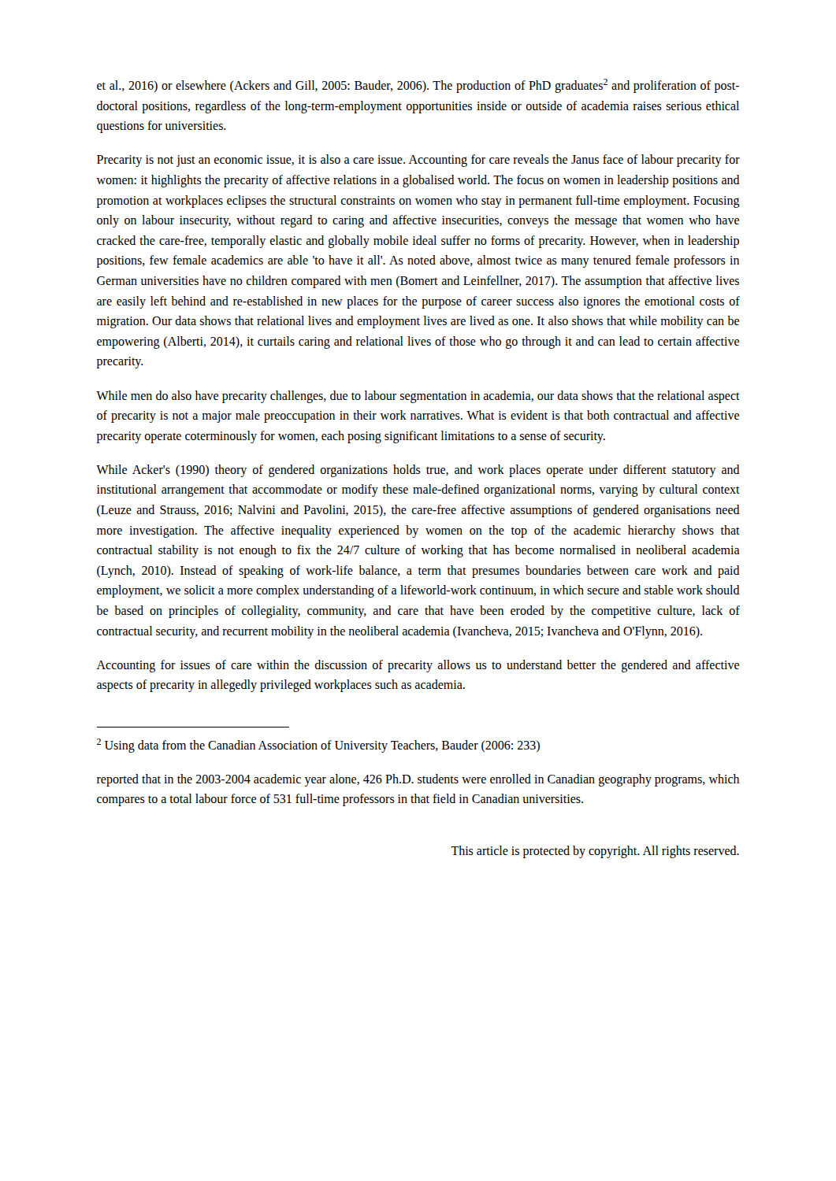et al., 2016) or elsewhere (Ackers and Gill, 2005: Bauder, 2006). The production of PhD graduates2 and proliferation of post-doctoral positions, regardless of the long-term-employment opportunities inside or outside of academia raises serious ethical questions for universities.
Precarity is not just an economic issue, it is also a care issue. Accounting for care reveals the Janus face of labour precarity for women: it highlights the precarity of affective relations in a globalised world. The focus on women in leadership positions and promotion at workplaces eclipses the structural constraints on women who stay in permanent full-time employment. Focusing only on labour insecurity, without regard to caring and affective insecurities, conveys the message that women who have cracked the care-free, temporally elastic and globally mobile ideal suffer no forms of precarity. However, when in leadership positions, few female academics are able 'to have it all'. As noted above, almost twice as many tenured female professors in German universities have no children compared with men (Bomert and Leinfellner, 2017). The assumption that affective lives are easily left behind and re-established in new places for the purpose of career success also ignores the emotional costs of migration. Our data shows that relational lives and employment lives are lived as one. It also shows that while mobility can be empowering (Alberti, 2014), it curtails caring and relational lives of those who go through it and can lead to certain affective precarity.
While men do also have precarity challenges, due to labour segmentation in academia, our data shows that the relational aspect of precarity is not a major male preoccupation in their work narratives. What is evident is that both contractual and affective precarity operate coterminously for women, each posing significant limitations to a sense of security.
While Acker's (1990) theory of gendered organizations holds true, and work places operate under different statutory and institutional arrangement that accommodate or modify these male-defined organizational norms, varying by cultural context (Leuze and Strauss, 2016; Nalvini and Pavolini, 2015), the care-free affective assumptions of gendered organisations need more investigation. The affective inequality experienced by women on the top of the academic hierarchy shows that contractual stability is not enough to fix the 24/7 culture of working that has become normalised in neoliberal academia (Lynch, 2010). Instead of speaking of work-life balance, a term that presumes boundaries between care work and paid employment, we solicit a more complex understanding of a lifeworld-work continuum, in which secure and stable work should be based on principles of collegiality, community, and care that have been eroded by the competitive culture, lack of contractual security, and recurrent mobility in the neoliberal academia (Ivancheva, 2015; Ivancheva and O'Flynn, 2016).
Accounting for issues of care within the discussion of precarity allows us to understand better the gendered and affective aspects of precarity in allegedly privileged workplaces such as academia.
2 Using data from the Canadian Association of University Teachers, Bauder (2006: 233)
reported that in the 2003-2004 academic year alone, 426 Ph.D. students were enrolled in Canadian geography programs, which compares to a total labour force of 531 full-time professors in that field in Canadian universities.
This article is protected by copyright. All rights reserved.